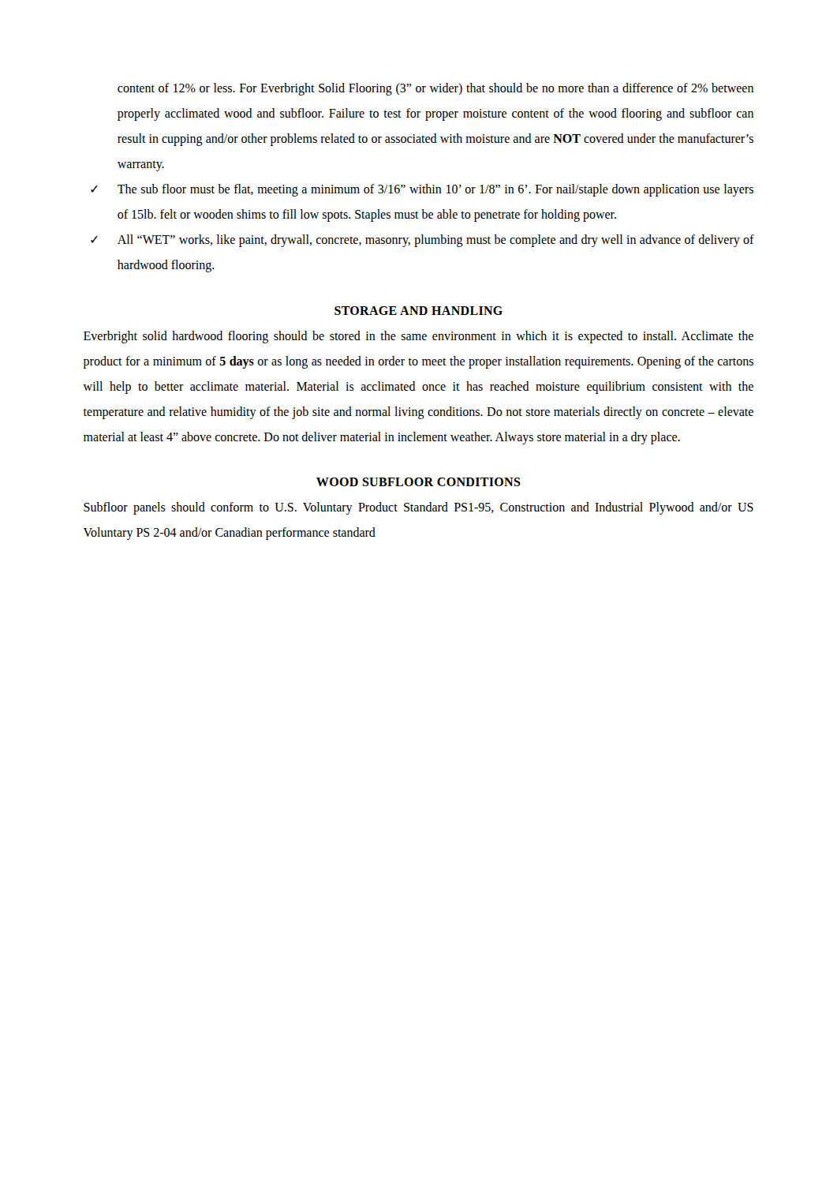content of 12% or less. For Everbright Solid Flooring (3” or wider) that should be no more than a difference of 2% between properly acclimated wood and subfloor. Failure to test for proper moisture content of the wood flooring and subfloor can result in cupping and/or other problems related to or associated with moisture and are NOT covered under the manufacturer’s warranty.
The sub floor must be flat, meeting a minimum of 3/16” within 10’ or 1/8” in 6’. For nail/staple down application use layers of 15lb. felt or wooden shims to fill low spots. Staples must be able to penetrate for holding power.
All “WET” works, like paint, drywall, concrete, masonry, plumbing must be complete and dry well in advance of delivery of hardwood flooring.
STORAGE AND HANDLING
Everbright solid hardwood flooring should be stored in the same environment in which it is expected to install. Acclimate the product for a minimum of 5 days or as long as needed in order to meet the proper installation requirements. Opening of the cartons will help to better acclimate material. Material is acclimated once it has reached moisture equilibrium consistent with the temperature and relative humidity of the job site and normal living conditions. Do not store materials directly on concrete – elevate material at least 4” above concrete. Do not deliver material in inclement weather. Always store material in a dry place.
WOOD SUBFLOOR CONDITIONS
Subfloor panels should conform to U.S. Voluntary Product Standard PS1-95, Construction and Industrial Plywood and/or US Voluntary PS 2-04 and/or Canadian performance standard